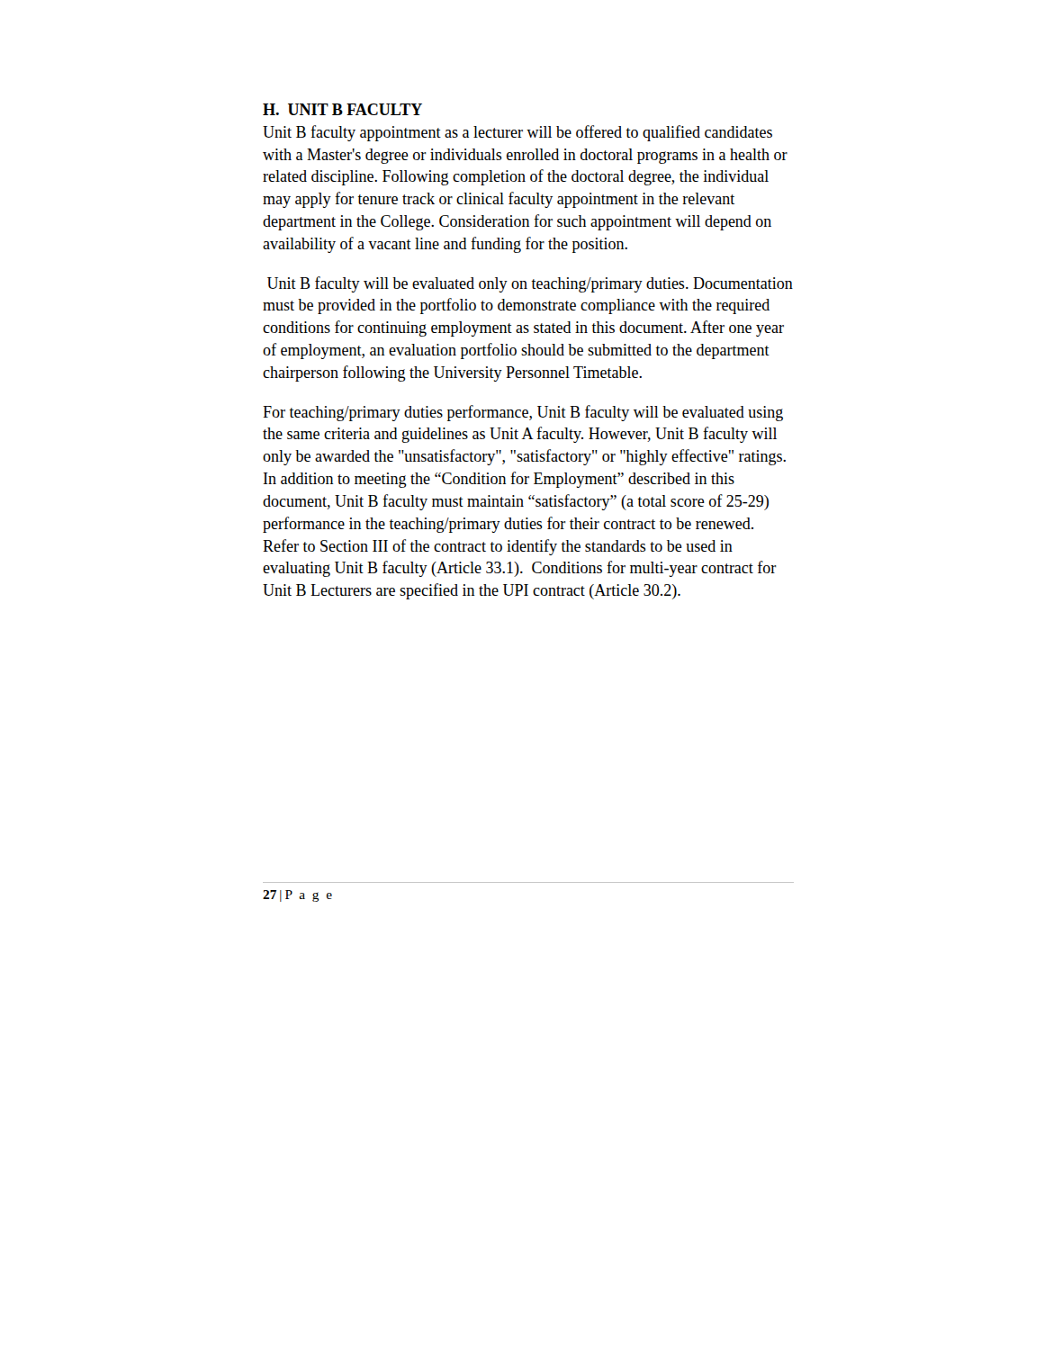H. UNIT B FACULTY
Unit B faculty appointment as a lecturer will be offered to qualified candidates with a Master's degree or individuals enrolled in doctoral programs in a health or related discipline. Following completion of the doctoral degree, the individual may apply for tenure track or clinical faculty appointment in the relevant department in the College. Consideration for such appointment will depend on availability of a vacant line and funding for the position.
Unit B faculty will be evaluated only on teaching/primary duties. Documentation must be provided in the portfolio to demonstrate compliance with the required conditions for continuing employment as stated in this document. After one year of employment, an evaluation portfolio should be submitted to the department chairperson following the University Personnel Timetable.
For teaching/primary duties performance, Unit B faculty will be evaluated using the same criteria and guidelines as Unit A faculty. However, Unit B faculty will only be awarded the "unsatisfactory", "satisfactory" or "highly effective" ratings. In addition to meeting the “Condition for Employment” described in this document, Unit B faculty must maintain “satisfactory” (a total score of 25-29) performance in the teaching/primary duties for their contract to be renewed. Refer to Section III of the contract to identify the standards to be used in evaluating Unit B faculty (Article 33.1). Conditions for multi-year contract for Unit B Lecturers are specified in the UPI contract (Article 30.2).
27|P a g e